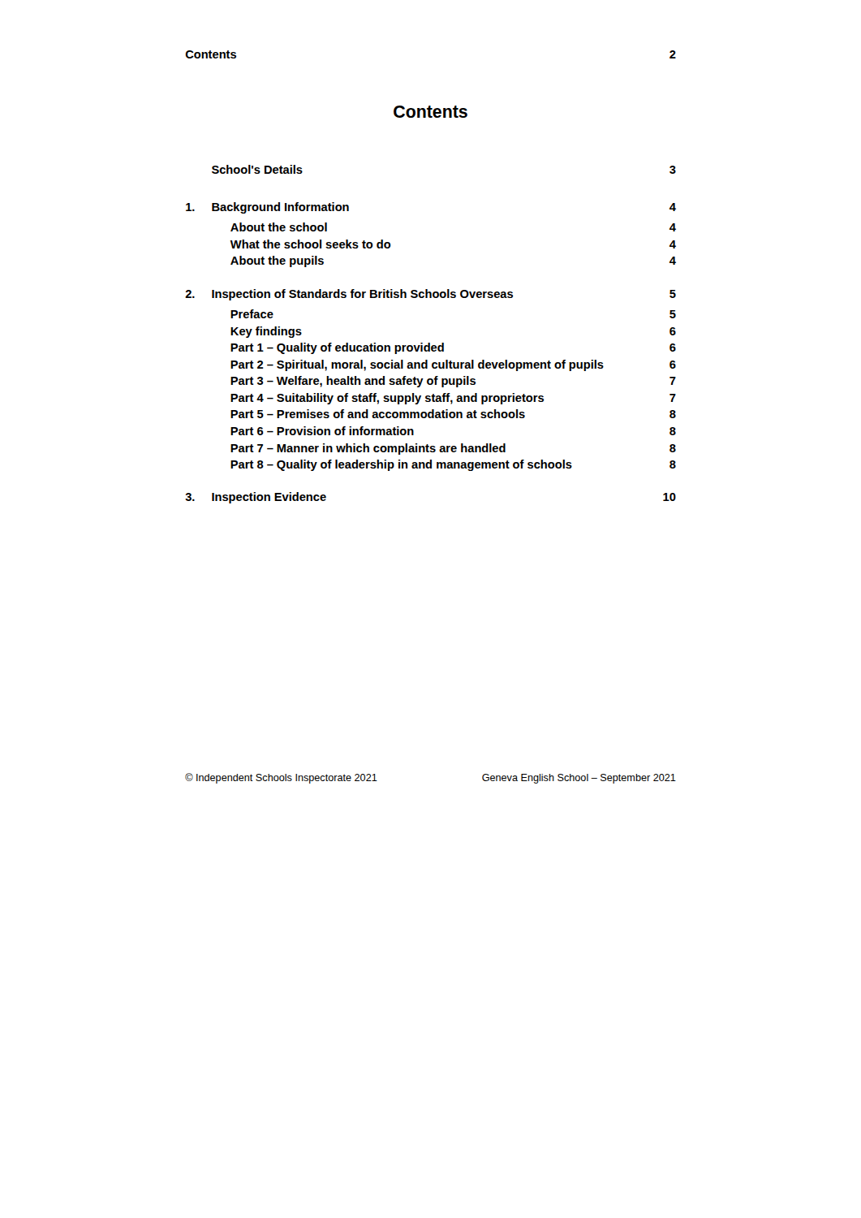Contents 2
Contents
| | School's Details | 3 |
| 1. | Background Information | 4 |
| | About the school | 4 |
| | What the school seeks to do | 4 |
| | About the pupils | 4 |
| 2. | Inspection of Standards for British Schools Overseas | 5 |
| | Preface | 5 |
| | Key findings | 6 |
| | Part 1 – Quality of education provided | 6 |
| | Part 2 – Spiritual, moral, social and cultural development of pupils | 6 |
| | Part 3 – Welfare, health and safety of pupils | 7 |
| | Part 4 – Suitability of staff, supply staff, and proprietors | 7 |
| | Part 5 – Premises of and accommodation at schools | 8 |
| | Part 6 – Provision of information | 8 |
| | Part 7 – Manner in which complaints are handled | 8 |
| | Part 8 – Quality of leadership in and management of schools | 8 |
| 3. | Inspection Evidence | 10 |
© Independent Schools Inspectorate 2021 Geneva English School – September 2021